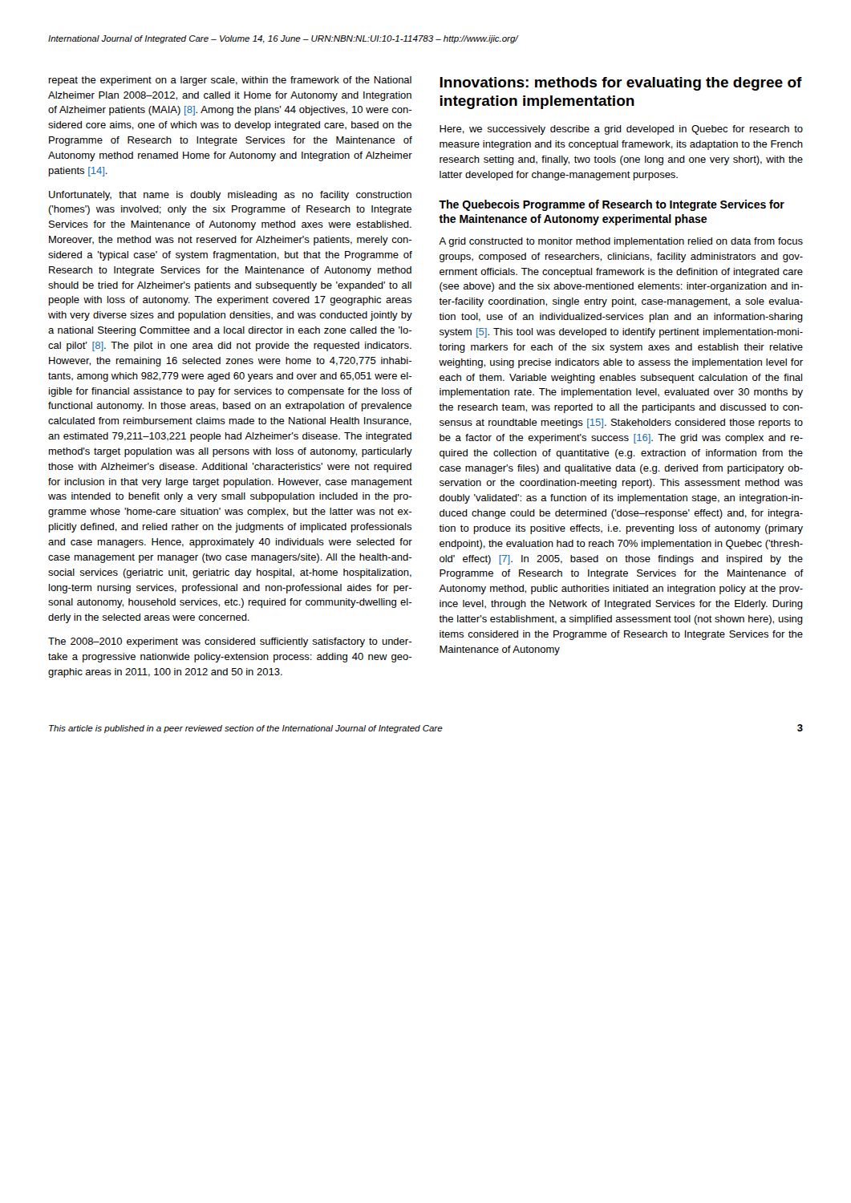International Journal of Integrated Care – Volume 14, 16 June – URN:NBN:NL:UI:10-1-114783 – http://www.ijic.org/
repeat the experiment on a larger scale, within the framework of the National Alzheimer Plan 2008–2012, and called it Home for Autonomy and Integration of Alzheimer patients (MAIA) [8]. Among the plans' 44 objectives, 10 were considered core aims, one of which was to develop integrated care, based on the Programme of Research to Integrate Services for the Maintenance of Autonomy method renamed Home for Autonomy and Integration of Alzheimer patients [14].
Unfortunately, that name is doubly misleading as no facility construction ('homes') was involved; only the six Programme of Research to Integrate Services for the Maintenance of Autonomy method axes were established. Moreover, the method was not reserved for Alzheimer's patients, merely considered a 'typical case' of system fragmentation, but that the Programme of Research to Integrate Services for the Maintenance of Autonomy method should be tried for Alzheimer's patients and subsequently be 'expanded' to all people with loss of autonomy. The experiment covered 17 geographic areas with very diverse sizes and population densities, and was conducted jointly by a national Steering Committee and a local director in each zone called the 'local pilot' [8]. The pilot in one area did not provide the requested indicators. However, the remaining 16 selected zones were home to 4,720,775 inhabitants, among which 982,779 were aged 60 years and over and 65,051 were eligible for financial assistance to pay for services to compensate for the loss of functional autonomy. In those areas, based on an extrapolation of prevalence calculated from reimbursement claims made to the National Health Insurance, an estimated 79,211–103,221 people had Alzheimer's disease. The integrated method's target population was all persons with loss of autonomy, particularly those with Alzheimer's disease. Additional 'characteristics' were not required for inclusion in that very large target population. However, case management was intended to benefit only a very small subpopulation included in the programme whose 'home-care situation' was complex, but the latter was not explicitly defined, and relied rather on the judgments of implicated professionals and case managers. Hence, approximately 40 individuals were selected for case management per manager (two case managers/site). All the health-and-social services (geriatric unit, geriatric day hospital, at-home hospitalization, long-term nursing services, professional and non-professional aides for personal autonomy, household services, etc.) required for community-dwelling elderly in the selected areas were concerned.
The 2008–2010 experiment was considered sufficiently satisfactory to undertake a progressive nationwide policy-extension process: adding 40 new geographic areas in 2011, 100 in 2012 and 50 in 2013.
Innovations: methods for evaluating the degree of integration implementation
Here, we successively describe a grid developed in Quebec for research to measure integration and its conceptual framework, its adaptation to the French research setting and, finally, two tools (one long and one very short), with the latter developed for change-management purposes.
The Quebecois Programme of Research to Integrate Services for the Maintenance of Autonomy experimental phase
A grid constructed to monitor method implementation relied on data from focus groups, composed of researchers, clinicians, facility administrators and government officials. The conceptual framework is the definition of integrated care (see above) and the six above-mentioned elements: inter-organization and inter-facility coordination, single entry point, case-management, a sole evaluation tool, use of an individualized-services plan and an information-sharing system [5]. This tool was developed to identify pertinent implementation-monitoring markers for each of the six system axes and establish their relative weighting, using precise indicators able to assess the implementation level for each of them. Variable weighting enables subsequent calculation of the final implementation rate. The implementation level, evaluated over 30 months by the research team, was reported to all the participants and discussed to consensus at roundtable meetings [15]. Stakeholders considered those reports to be a factor of the experiment's success [16]. The grid was complex and required the collection of quantitative (e.g. extraction of information from the case manager's files) and qualitative data (e.g. derived from participatory observation or the coordination-meeting report). This assessment method was doubly 'validated': as a function of its implementation stage, an integration-induced change could be determined ('dose–response' effect) and, for integration to produce its positive effects, i.e. preventing loss of autonomy (primary endpoint), the evaluation had to reach 70% implementation in Quebec ('threshold' effect) [7]. In 2005, based on those findings and inspired by the Programme of Research to Integrate Services for the Maintenance of Autonomy method, public authorities initiated an integration policy at the province level, through the Network of Integrated Services for the Elderly. During the latter's establishment, a simplified assessment tool (not shown here), using items considered in the Programme of Research to Integrate Services for the Maintenance of Autonomy
This article is published in a peer reviewed section of the International Journal of Integrated Care 3